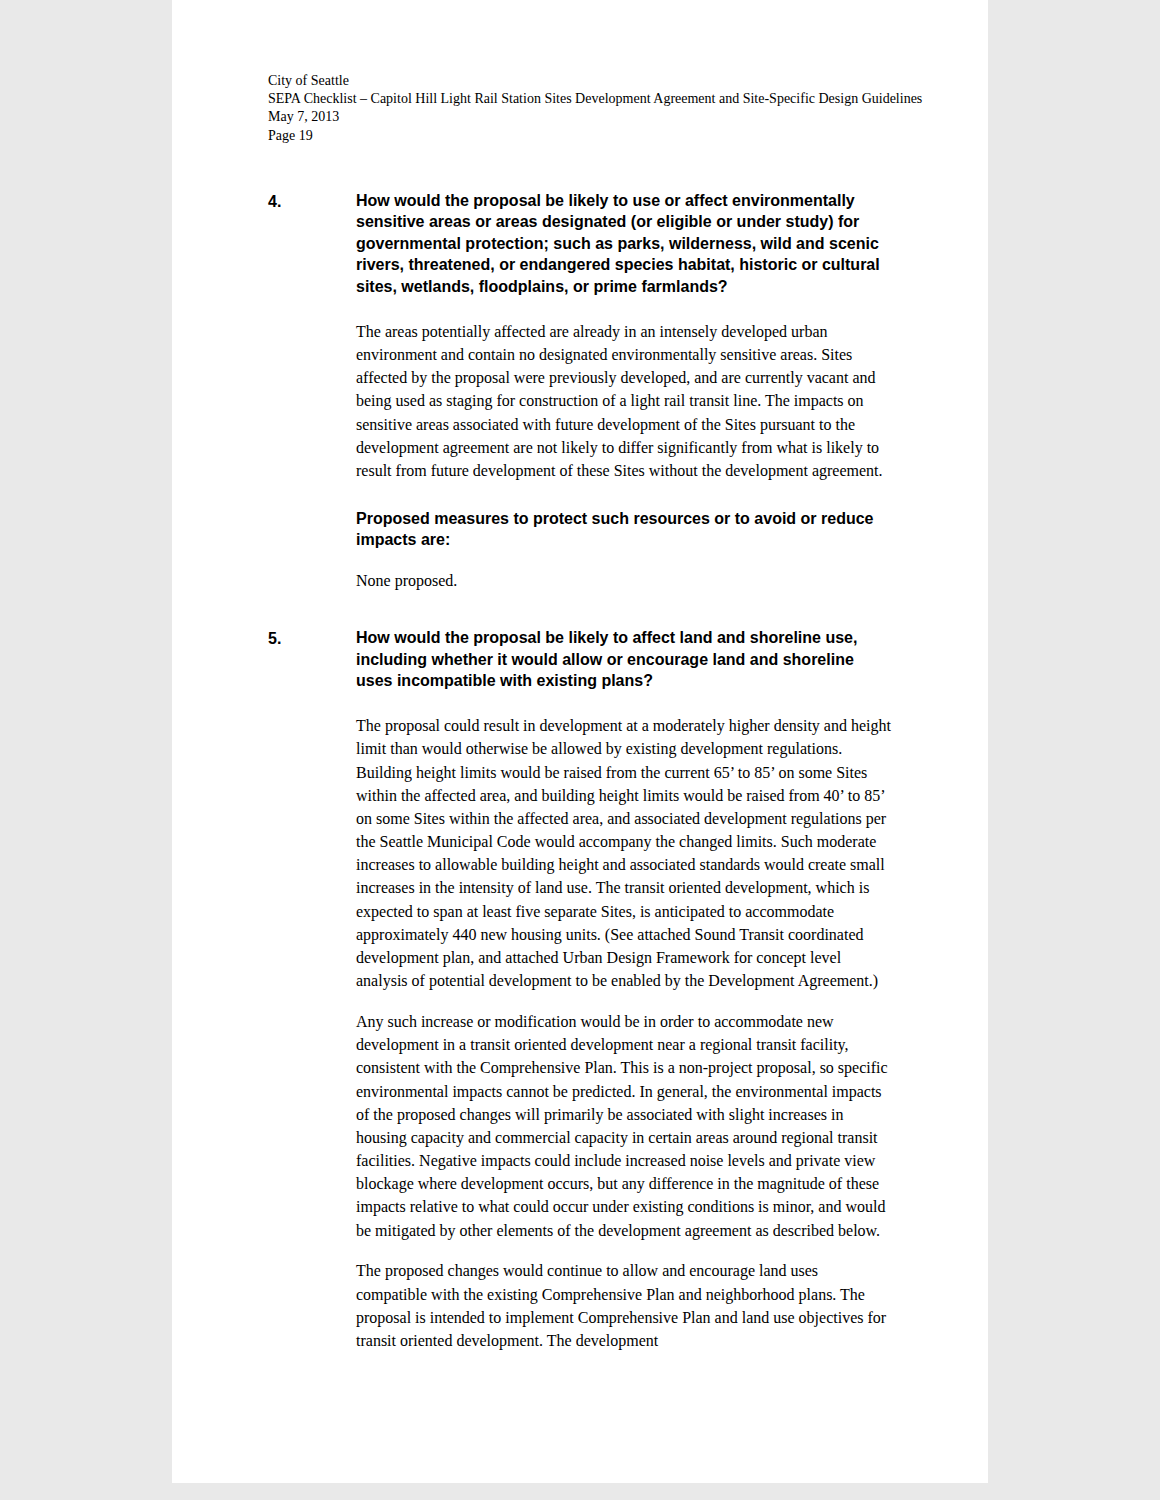City of Seattle
SEPA Checklist – Capitol Hill Light Rail Station Sites Development Agreement and Site-Specific Design Guidelines
May 7, 2013
Page 19
4.
How would the proposal be likely to use or affect environmentally sensitive areas or areas designated (or eligible or under study) for governmental protection; such as parks, wilderness, wild and scenic rivers, threatened, or endangered species habitat, historic or cultural sites, wetlands, floodplains, or prime farmlands?
The areas potentially affected are already in an intensely developed urban environment and contain no designated environmentally sensitive areas. Sites affected by the proposal were previously developed, and are currently vacant and being used as staging for construction of a light rail transit line. The impacts on sensitive areas associated with future development of the Sites pursuant to the development agreement are not likely to differ significantly from what is likely to result from future development of these Sites without the development agreement.
Proposed measures to protect such resources or to avoid or reduce impacts are:
None proposed.
5.
How would the proposal be likely to affect land and shoreline use, including whether it would allow or encourage land and shoreline uses incompatible with existing plans?
The proposal could result in development at a moderately higher density and height limit than would otherwise be allowed by existing development regulations. Building height limits would be raised from the current 65’ to 85’ on some Sites within the affected area, and building height limits would be raised from 40’ to 85’ on some Sites within the affected area, and associated development regulations per the Seattle Municipal Code would accompany the changed limits. Such moderate increases to allowable building height and associated standards would create small increases in the intensity of land use. The transit oriented development, which is expected to span at least five separate Sites, is anticipated to accommodate approximately 440 new housing units. (See attached Sound Transit coordinated development plan, and attached Urban Design Framework for concept level analysis of potential development to be enabled by the Development Agreement.)
Any such increase or modification would be in order to accommodate new development in a transit oriented development near a regional transit facility, consistent with the Comprehensive Plan. This is a non-project proposal, so specific environmental impacts cannot be predicted. In general, the environmental impacts of the proposed changes will primarily be associated with slight increases in housing capacity and commercial capacity in certain areas around regional transit facilities. Negative impacts could include increased noise levels and private view blockage where development occurs, but any difference in the magnitude of these impacts relative to what could occur under existing conditions is minor, and would be mitigated by other elements of the development agreement as described below.
The proposed changes would continue to allow and encourage land uses compatible with the existing Comprehensive Plan and neighborhood plans. The proposal is intended to implement Comprehensive Plan and land use objectives for transit oriented development. The development